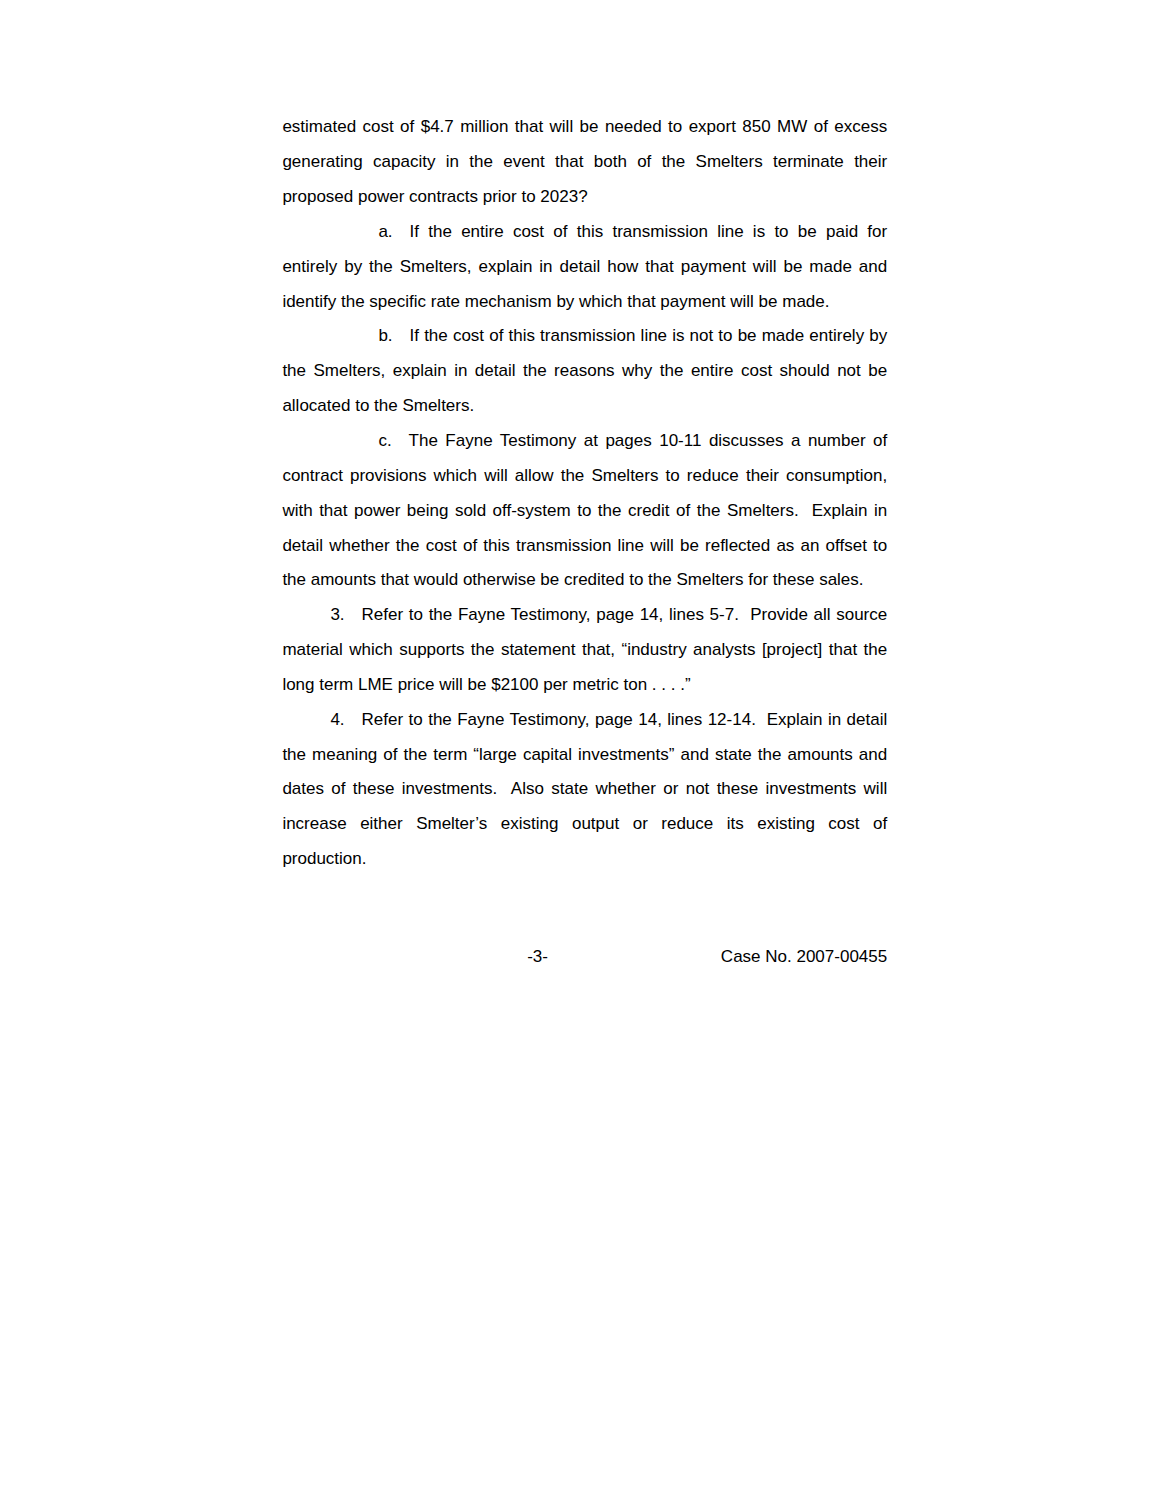estimated cost of $4.7 million that will be needed to export 850 MW of excess generating capacity in the event that both of the Smelters terminate their proposed power contracts prior to 2023?
a. If the entire cost of this transmission line is to be paid for entirely by the Smelters, explain in detail how that payment will be made and identify the specific rate mechanism by which that payment will be made.
b. If the cost of this transmission line is not to be made entirely by the Smelters, explain in detail the reasons why the entire cost should not be allocated to the Smelters.
c. The Fayne Testimony at pages 10-11 discusses a number of contract provisions which will allow the Smelters to reduce their consumption, with that power being sold off-system to the credit of the Smelters. Explain in detail whether the cost of this transmission line will be reflected as an offset to the amounts that would otherwise be credited to the Smelters for these sales.
3. Refer to the Fayne Testimony, page 14, lines 5-7. Provide all source material which supports the statement that, “industry analysts [project] that the long term LME price will be $2100 per metric ton . . . .”
4. Refer to the Fayne Testimony, page 14, lines 12-14. Explain in detail the meaning of the term “large capital investments” and state the amounts and dates of these investments. Also state whether or not these investments will increase either Smelter’s existing output or reduce its existing cost of production.
-3-
Case No. 2007-00455